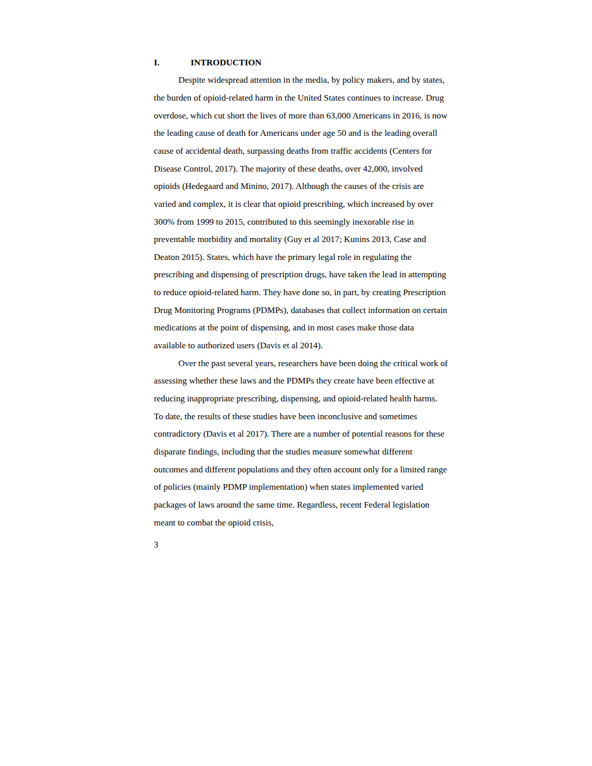I. INTRODUCTION
Despite widespread attention in the media, by policy makers, and by states, the burden of opioid-related harm in the United States continues to increase. Drug overdose, which cut short the lives of more than 63,000 Americans in 2016, is now the leading cause of death for Americans under age 50 and is the leading overall cause of accidental death, surpassing deaths from traffic accidents (Centers for Disease Control, 2017). The majority of these deaths, over 42,000, involved opioids (Hedegaard and Minino, 2017). Although the causes of the crisis are varied and complex, it is clear that opioid prescribing, which increased by over 300% from 1999 to 2015, contributed to this seemingly inexorable rise in preventable morbidity and mortality (Guy et al 2017; Kunins 2013, Case and Deaton 2015). States, which have the primary legal role in regulating the prescribing and dispensing of prescription drugs, have taken the lead in attempting to reduce opioid-related harm. They have done so, in part, by creating Prescription Drug Monitoring Programs (PDMPs), databases that collect information on certain medications at the point of dispensing, and in most cases make those data available to authorized users (Davis et al 2014).
Over the past several years, researchers have been doing the critical work of assessing whether these laws and the PDMPs they create have been effective at reducing inappropriate prescribing, dispensing, and opioid-related health harms. To date, the results of these studies have been inconclusive and sometimes contradictory (Davis et al 2017). There are a number of potential reasons for these disparate findings, including that the studies measure somewhat different outcomes and different populations and they often account only for a limited range of policies (mainly PDMP implementation) when states implemented varied packages of laws around the same time. Regardless, recent Federal legislation meant to combat the opioid crisis,
3